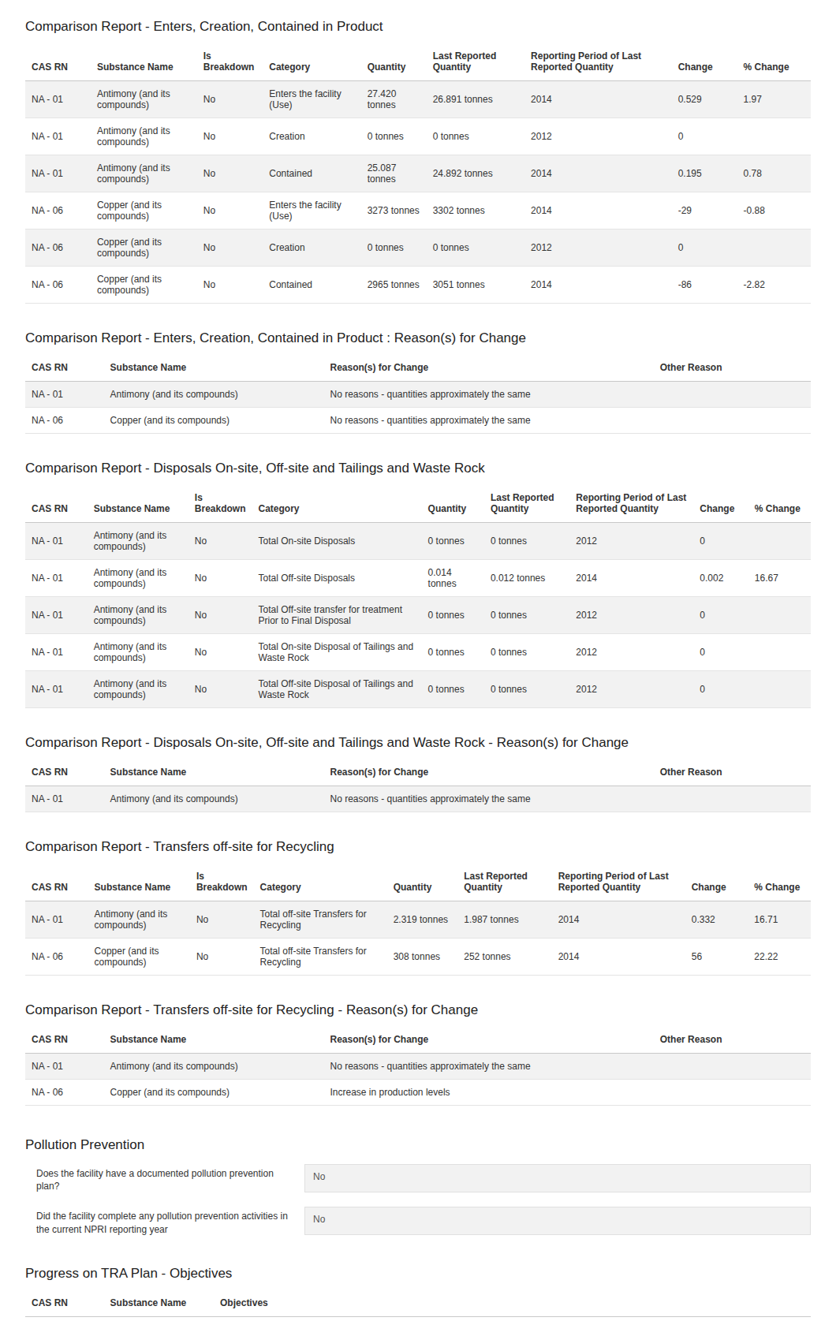Comparison Report - Enters, Creation, Contained in Product
| CAS RN | Substance Name | Is Breakdown | Category | Quantity | Last Reported Quantity | Reporting Period of Last Reported Quantity | Change | % Change |
| --- | --- | --- | --- | --- | --- | --- | --- | --- |
| NA - 01 | Antimony (and its compounds) | No | Enters the facility (Use) | 27.420 tonnes | 26.891 tonnes | 2014 | 0.529 | 1.97 |
| NA - 01 | Antimony (and its compounds) | No | Creation | 0 tonnes | 0 tonnes | 2012 | 0 | |
| NA - 01 | Antimony (and its compounds) | No | Contained | 25.087 tonnes | 24.892 tonnes | 2014 | 0.195 | 0.78 |
| NA - 06 | Copper (and its compounds) | No | Enters the facility (Use) | 3273 tonnes | 3302 tonnes | 2014 | -29 | -0.88 |
| NA - 06 | Copper (and its compounds) | No | Creation | 0 tonnes | 0 tonnes | 2012 | 0 | |
| NA - 06 | Copper (and its compounds) | No | Contained | 2965 tonnes | 3051 tonnes | 2014 | -86 | -2.82 |
Comparison Report - Enters, Creation, Contained in Product : Reason(s) for Change
| CAS RN | Substance Name | Reason(s) for Change | Other Reason |
| --- | --- | --- | --- |
| NA - 01 | Antimony (and its compounds) | No reasons - quantities approximately the same | |
| NA - 06 | Copper (and its compounds) | No reasons - quantities approximately the same | |
Comparison Report - Disposals On-site, Off-site and Tailings and Waste Rock
| CAS RN | Substance Name | Is Breakdown | Category | Quantity | Last Reported Quantity | Reporting Period of Last Reported Quantity | Change | % Change |
| --- | --- | --- | --- | --- | --- | --- | --- | --- |
| NA - 01 | Antimony (and its compounds) | No | Total On-site Disposals | 0 tonnes | 0 tonnes | 2012 | 0 | |
| NA - 01 | Antimony (and its compounds) | No | Total Off-site Disposals | 0.014 tonnes | 0.012 tonnes | 2014 | 0.002 | 16.67 |
| NA - 01 | Antimony (and its compounds) | No | Total Off-site transfer for treatment Prior to Final Disposal | 0 tonnes | 0 tonnes | 2012 | 0 | |
| NA - 01 | Antimony (and its compounds) | No | Total On-site Disposal of Tailings and Waste Rock | 0 tonnes | 0 tonnes | 2012 | 0 | |
| NA - 01 | Antimony (and its compounds) | No | Total Off-site Disposal of Tailings and Waste Rock | 0 tonnes | 0 tonnes | 2012 | 0 | |
Comparison Report - Disposals On-site, Off-site and Tailings and Waste Rock - Reason(s) for Change
| CAS RN | Substance Name | Reason(s) for Change | Other Reason |
| --- | --- | --- | --- |
| NA - 01 | Antimony (and its compounds) | No reasons - quantities approximately the same | |
Comparison Report - Transfers off-site for Recycling
| CAS RN | Substance Name | Is Breakdown | Category | Quantity | Last Reported Quantity | Reporting Period of Last Reported Quantity | Change | % Change |
| --- | --- | --- | --- | --- | --- | --- | --- | --- |
| NA - 01 | Antimony (and its compounds) | No | Total off-site Transfers for Recycling | 2.319 tonnes | 1.987 tonnes | 2014 | 0.332 | 16.71 |
| NA - 06 | Copper (and its compounds) | No | Total off-site Transfers for Recycling | 308 tonnes | 252 tonnes | 2014 | 56 | 22.22 |
Comparison Report - Transfers off-site for Recycling - Reason(s) for Change
| CAS RN | Substance Name | Reason(s) for Change | Other Reason |
| --- | --- | --- | --- |
| NA - 01 | Antimony (and its compounds) | No reasons - quantities approximately the same | |
| NA - 06 | Copper (and its compounds) | Increase in production levels | |
Pollution Prevention
Does the facility have a documented pollution prevention plan?
No
Did the facility complete any pollution prevention activities in the current NPRI reporting year
No
Progress on TRA Plan - Objectives
| CAS RN | Substance Name | Objectives |
| --- | --- | --- |